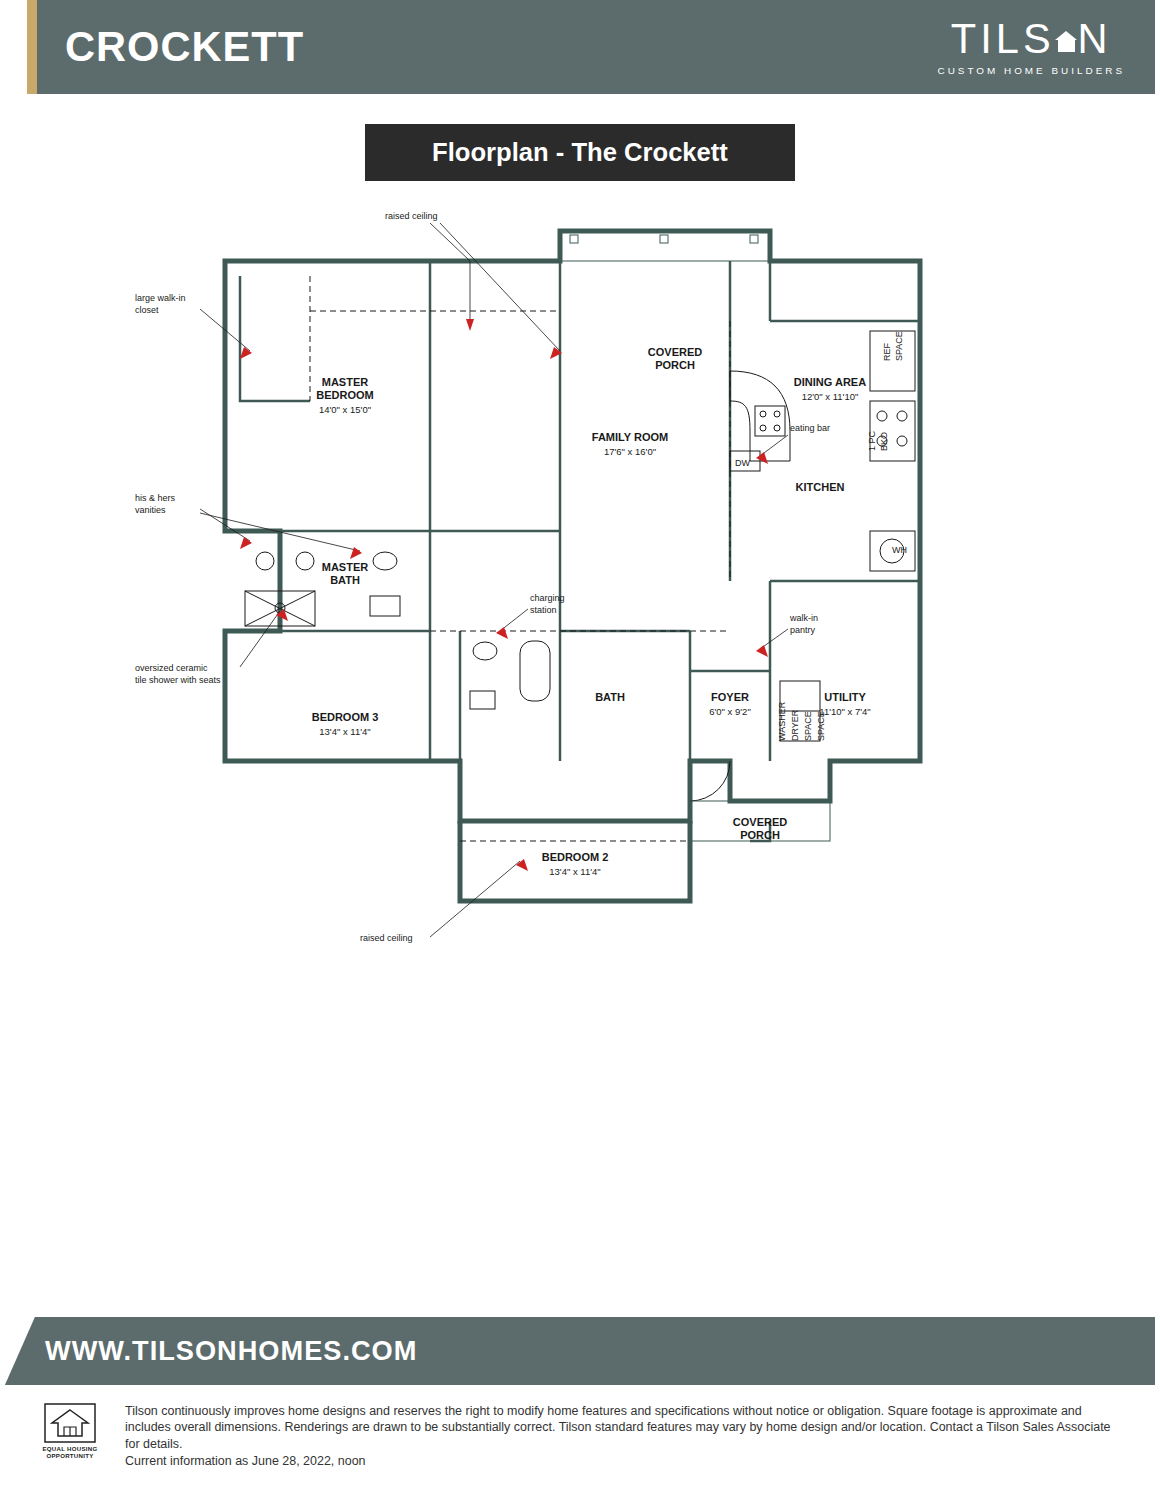CROCKETT
TILS N
CUSTOM HOME BUILDERS
Floorplan - The Crockett
The Crockett floorplan Single story floorplan with master bedroom, two additional bedrooms, family room, kitchen, dining area, utility room, foyer and covered porches. MASTER BEDROOM 14'0" x 15'0" MASTER BATH FAMILY ROOM 17'6" x 16'0" COVERED PORCH DINING AREA 12'0" x 11'10" KITCHEN BATH FOYER 6'0" x 9'2" UTILITY 11'10" x 7'4" BEDROOM 3 13'4" x 11'4" BEDROOM 2 13'4" x 11'4" COVERED PORCH WASHER DRYER SPACE SPACE REF SPACE 1 PC BKO WH DW raised ceiling large walk-in closet his & hers vanities oversized ceramic tile shower with seats charging station eating bar walk-in pantry raised ceiling
WWW.TILSONHOMES.COM
EQUAL HOUSING OPPORTUNITY
Tilson continuously improves home designs and reserves the right to modify home features and specifications without notice or obligation. Square footage is approximate and includes overall dimensions. Renderings are drawn to be substantially correct. Tilson standard features may vary by home design and/or location. Contact a Tilson Sales Associate for details.
Current information as June 28, 2022, noon